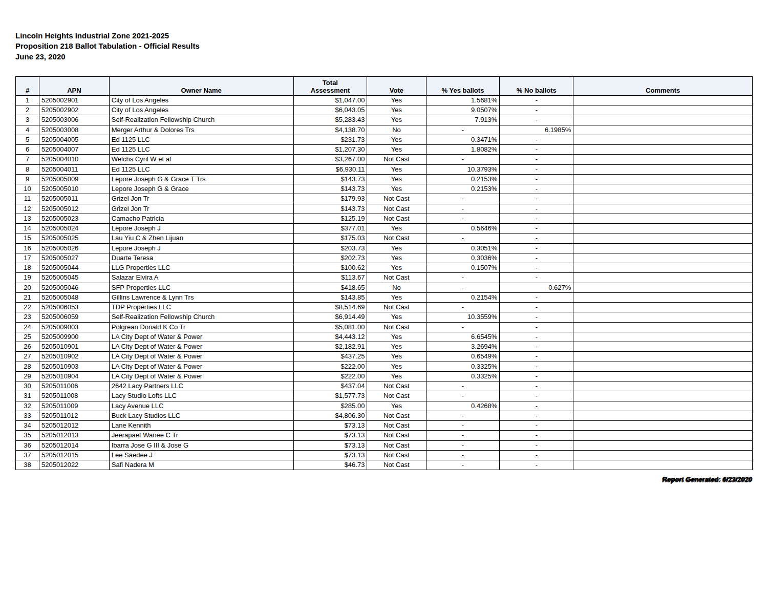Lincoln Heights Industrial Zone 2021-2025 Proposition 218 Ballot Tabulation - Official Results June 23, 2020
| # | APN | Owner Name | Total Assessment | Vote | % Yes ballots | % No ballots | Comments |
| --- | --- | --- | --- | --- | --- | --- | --- |
| 1 | 5205002901 | City of Los Angeles | $1,047.00 | Yes | 1.5681% | - | |
| 2 | 5205002902 | City of Los Angeles | $6,043.05 | Yes | 9.0507% | - | |
| 3 | 5205003006 | Self-Realization Fellowship Church | $5,283.43 | Yes | 7.913% | - | |
| 4 | 5205003008 | Merger Arthur & Dolores Trs | $4,138.70 | No | - | 6.1985% | |
| 5 | 5205004005 | Ed 1125 LLC | $231.73 | Yes | 0.3471% | - | |
| 6 | 5205004007 | Ed 1125 LLC | $1,207.30 | Yes | 1.8082% | - | |
| 7 | 5205004010 | Welchs Cyril W et al | $3,267.00 | Not Cast | - | - | |
| 8 | 5205004011 | Ed 1125 LLC | $6,930.11 | Yes | 10.3793% | - | |
| 9 | 5205005009 | Lepore Joseph G & Grace T Trs | $143.73 | Yes | 0.2153% | - | |
| 10 | 5205005010 | Lepore Joseph G & Grace | $143.73 | Yes | 0.2153% | - | |
| 11 | 5205005011 | Grizel Jon Tr | $179.93 | Not Cast | - | - | |
| 12 | 5205005012 | Grizel Jon Tr | $143.73 | Not Cast | - | - | |
| 13 | 5205005023 | Camacho Patricia | $125.19 | Not Cast | - | - | |
| 14 | 5205005024 | Lepore Joseph J | $377.01 | Yes | 0.5646% | - | |
| 15 | 5205005025 | Lau Yiu C & Zhen Lijuan | $175.03 | Not Cast | - | - | |
| 16 | 5205005026 | Lepore Joseph J | $203.73 | Yes | 0.3051% | - | |
| 17 | 5205005027 | Duarte Teresa | $202.73 | Yes | 0.3036% | - | |
| 18 | 5205005044 | LLG Properties LLC | $100.62 | Yes | 0.1507% | - | |
| 19 | 5205005045 | Salazar Elvira A | $113.67 | Not Cast | - | - | |
| 20 | 5205005046 | SFP Properties LLC | $418.65 | No | - | 0.627% | |
| 21 | 5205005048 | Gillins Lawrence & Lynn Trs | $143.85 | Yes | 0.2154% | - | |
| 22 | 5205006053 | TDP Properties LLC | $8,514.69 | Not Cast | - | - | |
| 23 | 5205006059 | Self-Realization Fellowship Church | $6,914.49 | Yes | 10.3559% | - | |
| 24 | 5205009003 | Polgrean Donald K Co Tr | $5,081.00 | Not Cast | - | - | |
| 25 | 5205009900 | LA City Dept of Water & Power | $4,443.12 | Yes | 6.6545% | - | |
| 26 | 5205010901 | LA City Dept of Water & Power | $2,182.91 | Yes | 3.2694% | - | |
| 27 | 5205010902 | LA City Dept of Water & Power | $437.25 | Yes | 0.6549% | - | |
| 28 | 5205010903 | LA City Dept of Water & Power | $222.00 | Yes | 0.3325% | - | |
| 29 | 5205010904 | LA City Dept of Water & Power | $222.00 | Yes | 0.3325% | - | |
| 30 | 5205011006 | 2642 Lacy Partners LLC | $437.04 | Not Cast | - | - | |
| 31 | 5205011008 | Lacy Studio Lofts LLC | $1,577.73 | Not Cast | - | - | |
| 32 | 5205011009 | Lacy Avenue LLC | $285.00 | Yes | 0.4268% | - | |
| 33 | 5205011012 | Buck Lacy Studios LLC | $4,806.30 | Not Cast | - | - | |
| 34 | 5205012012 | Lane Kennith | $73.13 | Not Cast | - | - | |
| 35 | 5205012013 | Jeerapaet Wanee C Tr | $73.13 | Not Cast | - | - | |
| 36 | 5205012014 | Ibarra Jose G III & Jose G | $73.13 | Not Cast | - | - | |
| 37 | 5205012015 | Lee Saedee J | $73.13 | Not Cast | - | - | |
| 38 | 5205012022 | Safi Nadera M | $46.73 | Not Cast | - | - | |
Report Generated: 6/23/2020 Report Generated: 6/23/2020 Report Generated: 6/23/2020